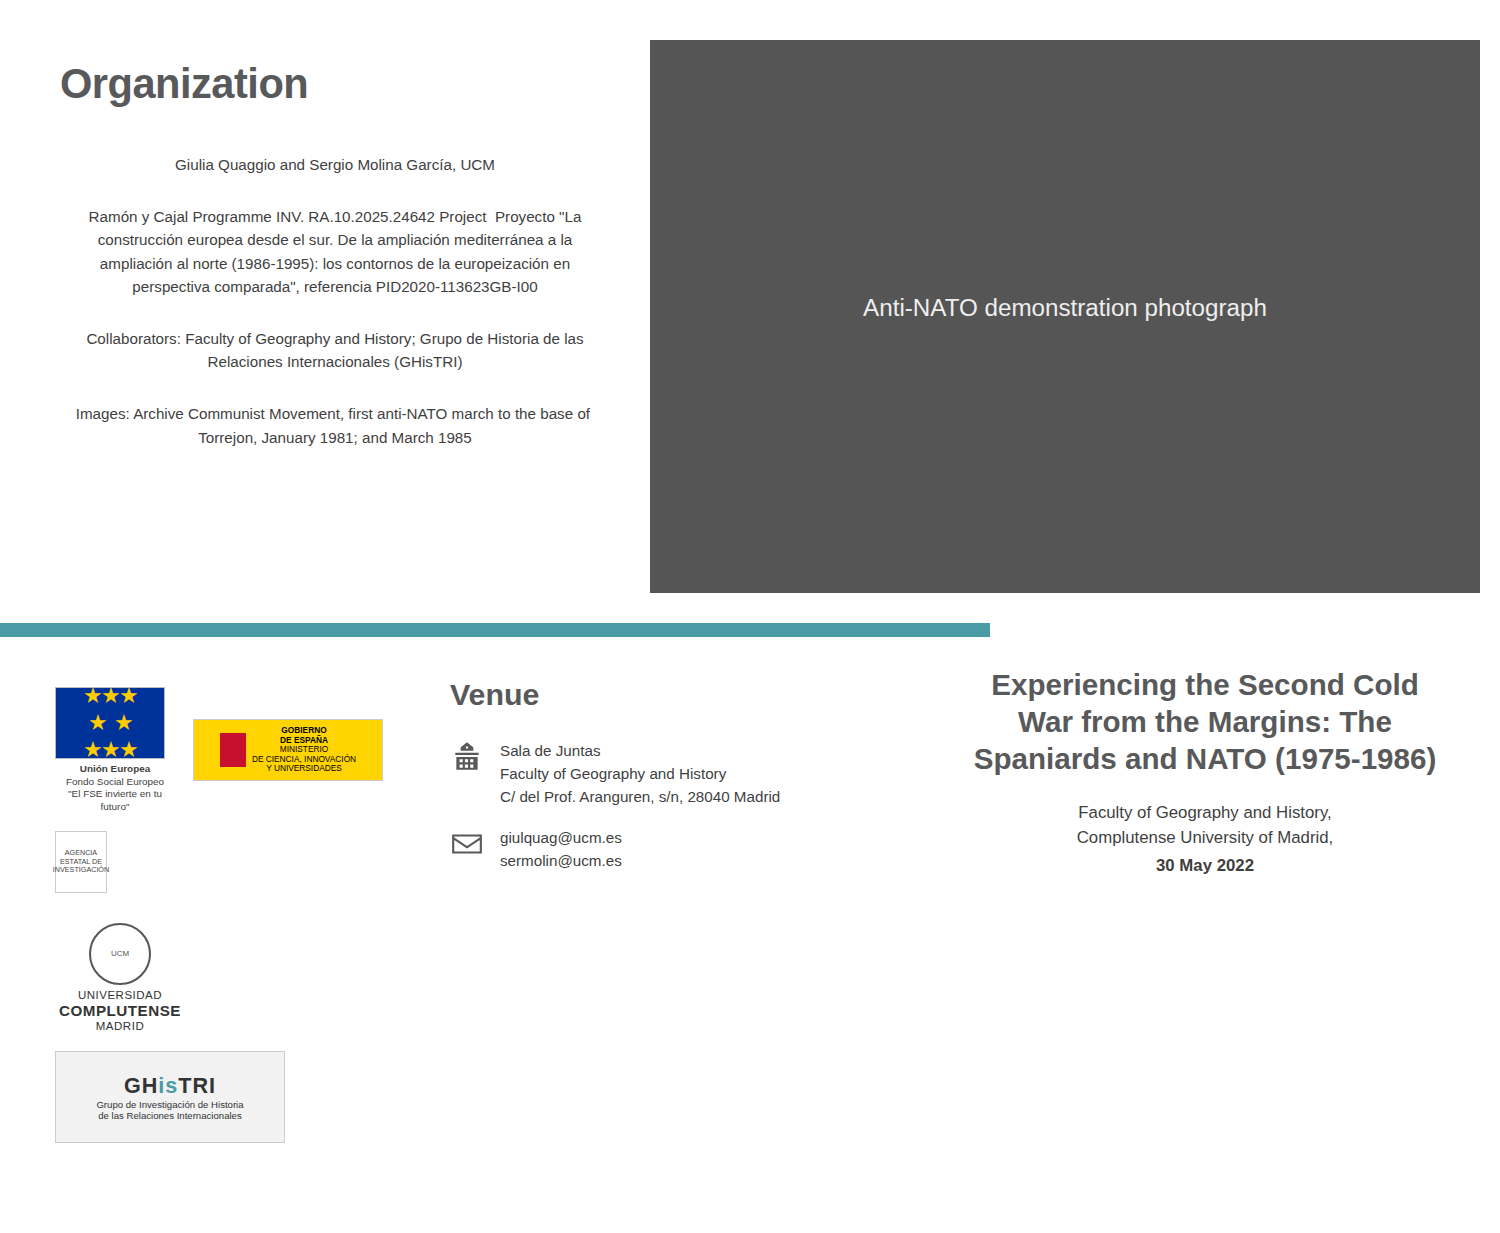Organization
Giulia Quaggio and Sergio Molina García, UCM
Ramón y Cajal Programme INV. RA.10.2025.24642 Project Proyecto "La construcción europea desde el sur. De la ampliación mediterránea a la ampliación al norte (1986-1995): los contornos de la europeización en perspectiva comparada", referencia PID2020-113623GB-I00
Collaborators: Faculty of Geography and History; Grupo de Historia de las Relaciones Internacionales (GHisTRI)
Images: Archive Communist Movement, first anti-NATO march to the base of Torrejon, January 1981; and March 1985
★★★
★ ★
★★★
Unión Europea Fondo Social Europeo
"El FSE invierte en tu futuro"
GOBIERNO
DE ESPAÑA
MINISTERIO
DE CIENCIA, INNOVACIÓN
Y UNIVERSIDADES
AGENCIA
ESTATAL DE
INVESTIGACIÓN
UCM UNIVERSIDADCOMPLUTENSEMADRID
GHis TRI Grupo de Investigación de Historia
de las Relaciones Internacionales
Venue
Sala de Juntas
Faculty of Geography and History
C/ del Prof. Aranguren, s/n, 28040 Madrid
giulquag@ucm.es
sermolin@ucm.es
Experiencing the Second Cold War from the Margins: The Spaniards and NATO (1975-1986)
Faculty of Geography and History,
Complutense University of Madrid, 30 May 2022